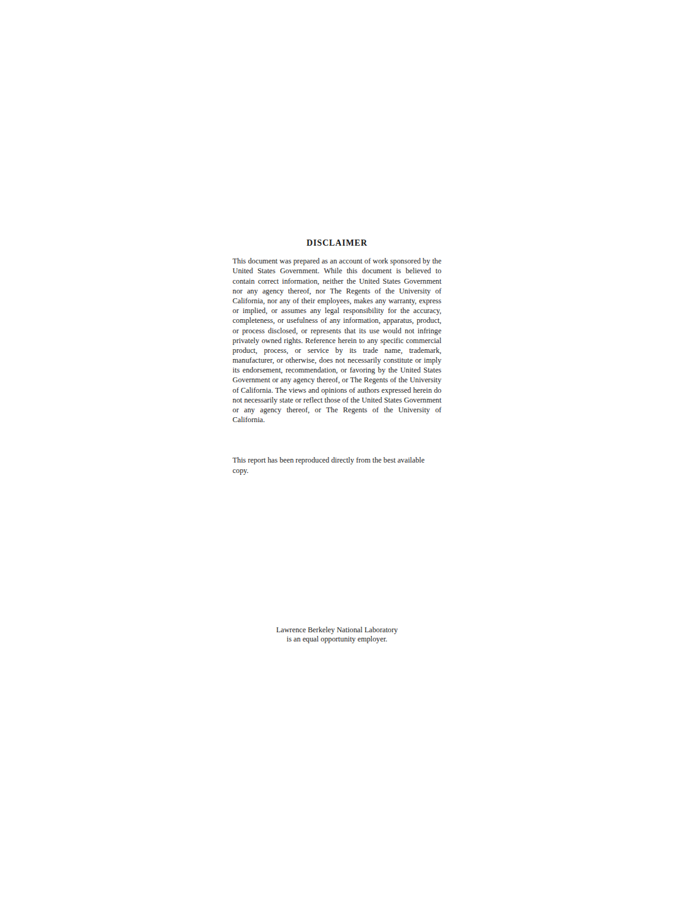Disclaimer
This document was prepared as an account of work sponsored by the United States Government. While this document is believed to contain correct information, neither the United States Government nor any agency thereof, nor The Regents of the University of California, nor any of their employees, makes any warranty, express or implied, or assumes any legal responsibility for the accuracy, completeness, or usefulness of any information, apparatus, product, or process disclosed, or represents that its use would not infringe privately owned rights. Reference herein to any specific commercial product, process, or service by its trade name, trademark, manufacturer, or otherwise, does not necessarily constitute or imply its endorsement, recommendation, or favoring by the United States Government or any agency thereof, or The Regents of the University of California. The views and opinions of authors expressed herein do not necessarily state or reflect those of the United States Government or any agency thereof, or The Regents of the University of California.
This report has been reproduced directly from the best available copy.
Lawrence Berkeley National Laboratory
is an equal opportunity employer.